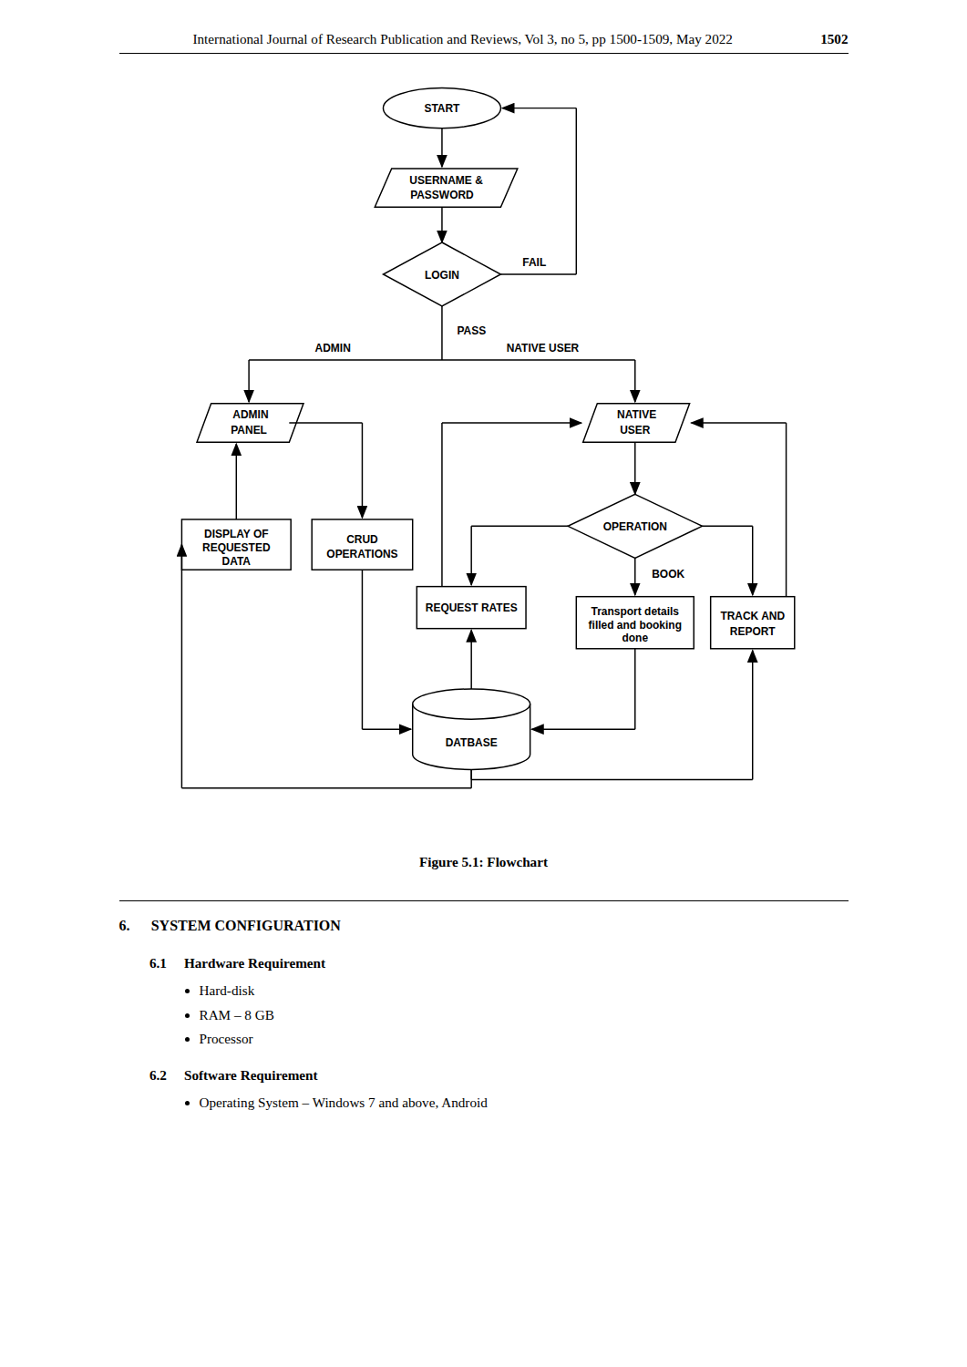International Journal of Research Publication and Reviews, Vol 3, no 5, pp 1500-1509, May 2022
1502
START USERNAME & PASSWORD LOGIN FAIL PASS ADMIN NATIVE USER ADMIN PANEL NATIVE USER OPERATION DISPLAY OF REQUESTED DATA CRUD OPERATIONS REQUEST RATES BOOK Transport details filled and booking done TRACK AND REPORT DATBASE
Figure 5.1: Flowchart
6. SYSTEM CONFIGURATION
6.1 Hardware Requirement
Hard-disk
RAM – 8 GB
Processor
6.2 Software Requirement
Operating System – Windows 7 and above, Android